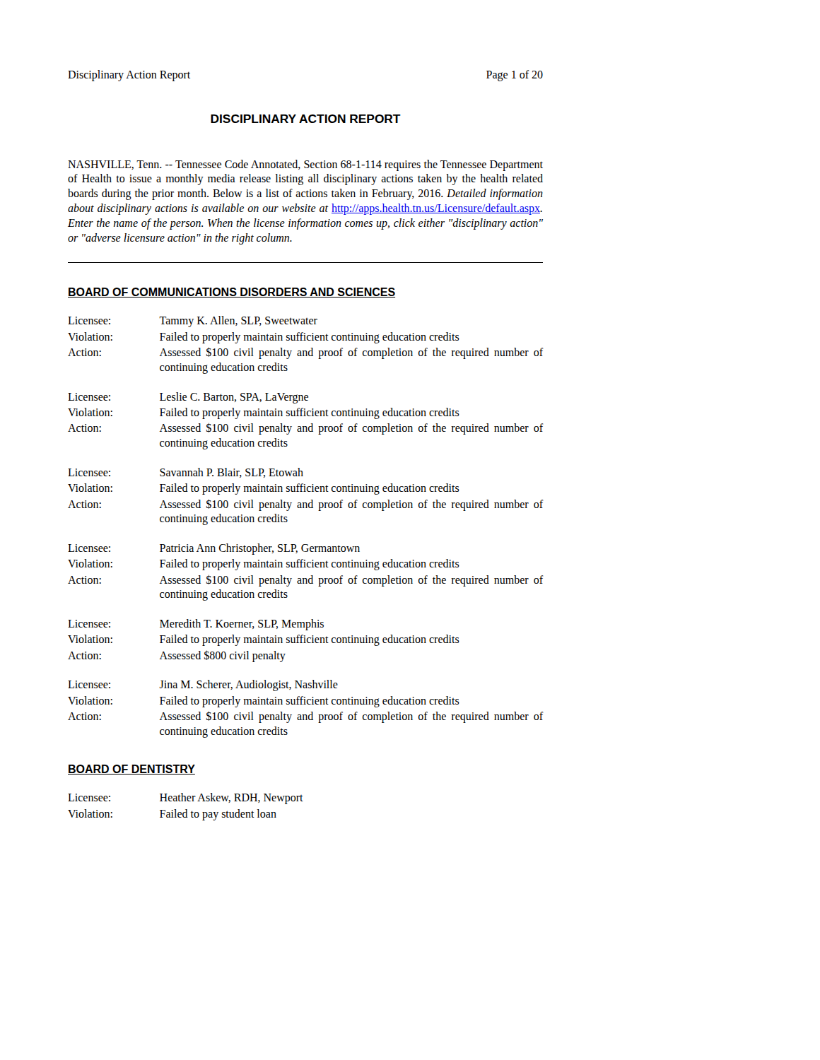Disciplinary Action Report Page 1 of 20
DISCIPLINARY ACTION REPORT
NASHVILLE, Tenn. -- Tennessee Code Annotated, Section 68-1-114 requires the Tennessee Department of Health to issue a monthly media release listing all disciplinary actions taken by the health related boards during the prior month. Below is a list of actions taken in February, 2016. Detailed information about disciplinary actions is available on our website at http://apps.health.tn.us/Licensure/default.aspx. Enter the name of the person. When the license information comes up, click either "disciplinary action" or "adverse licensure action" in the right column.
BOARD OF COMMUNICATIONS DISORDERS AND SCIENCES
| Licensee: | Tammy K. Allen, SLP, Sweetwater |
| Violation: | Failed to properly maintain sufficient continuing education credits |
| Action: | Assessed $100 civil penalty and proof of completion of the required number of continuing education credits |
| Licensee: | Leslie C. Barton, SPA, LaVergne |
| Violation: | Failed to properly maintain sufficient continuing education credits |
| Action: | Assessed $100 civil penalty and proof of completion of the required number of continuing education credits |
| Licensee: | Savannah P. Blair, SLP, Etowah |
| Violation: | Failed to properly maintain sufficient continuing education credits |
| Action: | Assessed $100 civil penalty and proof of completion of the required number of continuing education credits |
| Licensee: | Patricia Ann Christopher, SLP, Germantown |
| Violation: | Failed to properly maintain sufficient continuing education credits |
| Action: | Assessed $100 civil penalty and proof of completion of the required number of continuing education credits |
| Licensee: | Meredith T. Koerner, SLP, Memphis |
| Violation: | Failed to properly maintain sufficient continuing education credits |
| Action: | Assessed $800 civil penalty |
| Licensee: | Jina M. Scherer, Audiologist, Nashville |
| Violation: | Failed to properly maintain sufficient continuing education credits |
| Action: | Assessed $100 civil penalty and proof of completion of the required number of continuing education credits |
BOARD OF DENTISTRY
| Licensee: | Heather Askew, RDH, Newport |
| Violation: | Failed to pay student loan |